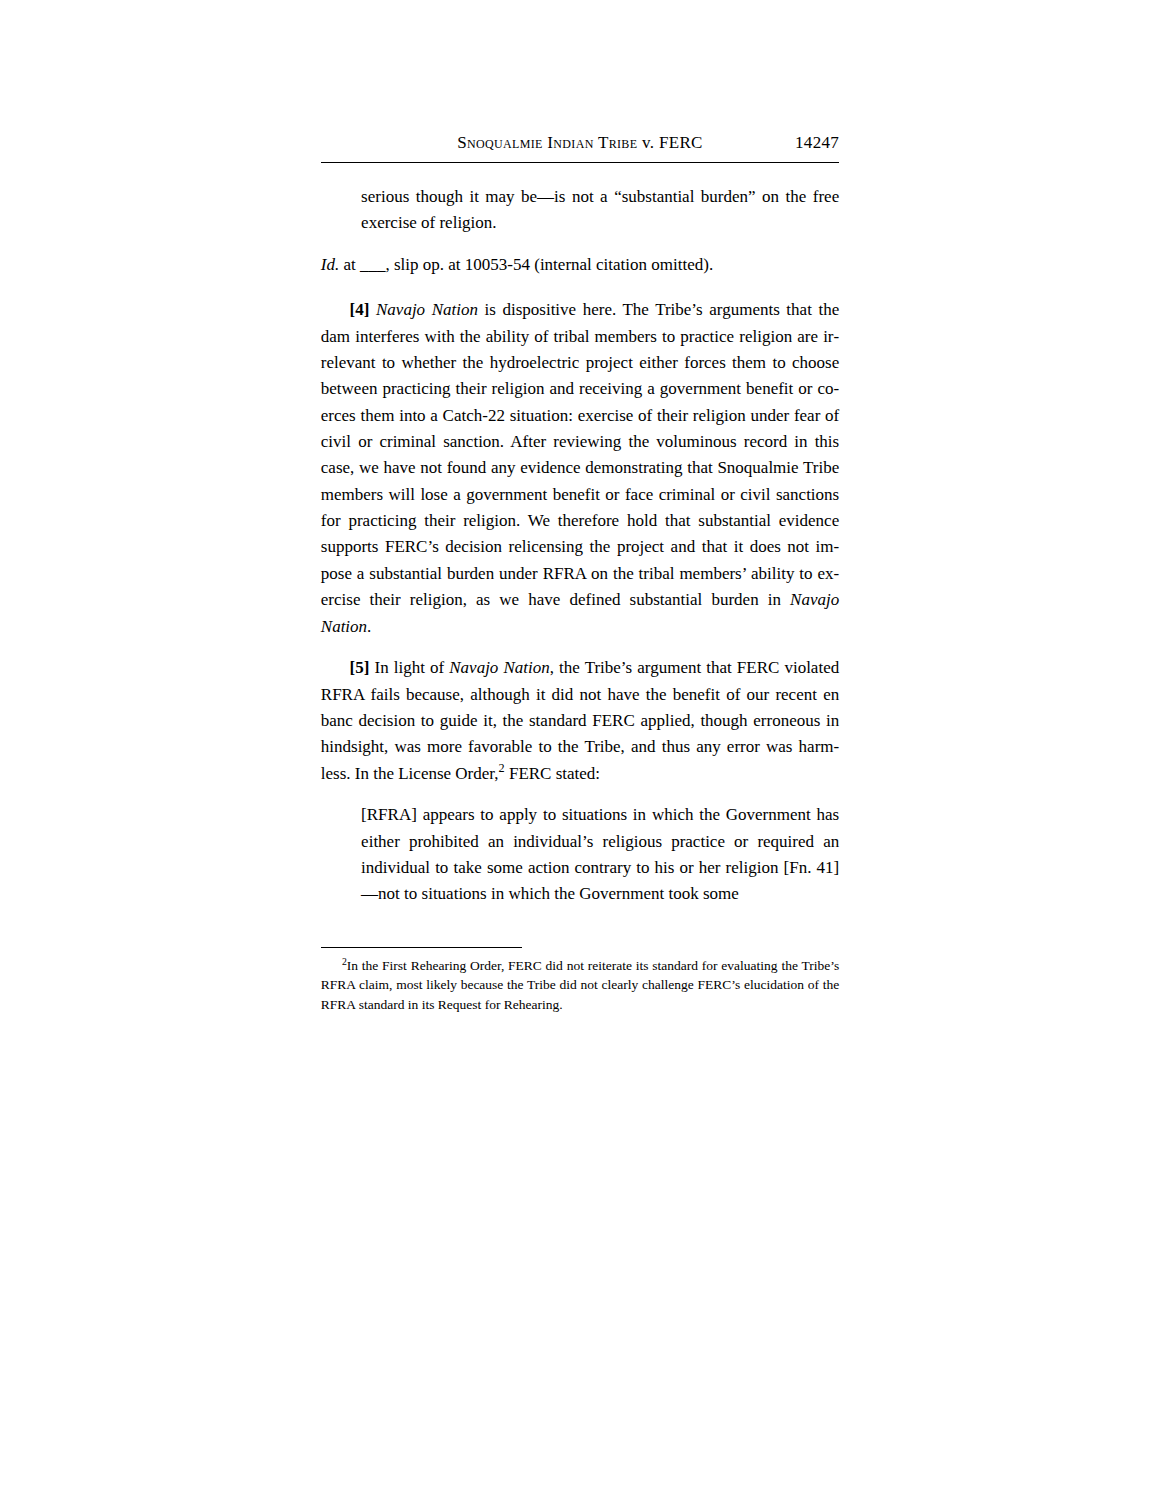Snoqualmie Indian Tribe v. FERC 14247
serious though it may be—is not a “substantial burden” on the free exercise of religion.
Id. at ___, slip op. at 10053-54 (internal citation omitted).
[4] Navajo Nation is dispositive here. The Tribe’s arguments that the dam interferes with the ability of tribal members to practice religion are irrelevant to whether the hydroelectric project either forces them to choose between practicing their religion and receiving a government benefit or coerces them into a Catch-22 situation: exercise of their religion under fear of civil or criminal sanction. After reviewing the voluminous record in this case, we have not found any evidence demonstrating that Snoqualmie Tribe members will lose a government benefit or face criminal or civil sanctions for practicing their religion. We therefore hold that substantial evidence supports FERC’s decision relicensing the project and that it does not impose a substantial burden under RFRA on the tribal members’ ability to exercise their religion, as we have defined substantial burden in Navajo Nation.
[5] In light of Navajo Nation, the Tribe’s argument that FERC violated RFRA fails because, although it did not have the benefit of our recent en banc decision to guide it, the standard FERC applied, though erroneous in hindsight, was more favorable to the Tribe, and thus any error was harmless. In the License Order,2 FERC stated:
[RFRA] appears to apply to situations in which the Government has either prohibited an individual’s religious practice or required an individual to take some action contrary to his or her religion [Fn. 41]—not to situations in which the Government took some
2In the First Rehearing Order, FERC did not reiterate its standard for evaluating the Tribe’s RFRA claim, most likely because the Tribe did not clearly challenge FERC’s elucidation of the RFRA standard in its Request for Rehearing.